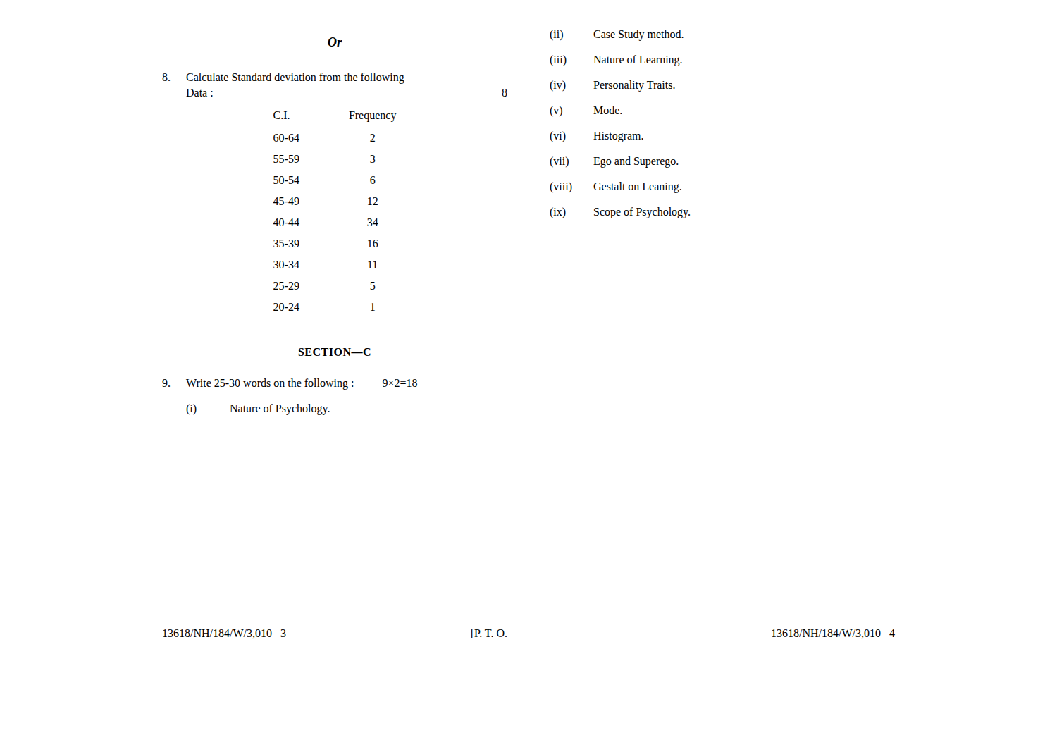Or
8.
Calculate Standard deviation from the following
Data :
8
| C.I. | Frequency |
| --- | --- |
| 60-64 | 2 |
| 55-59 | 3 |
| 50-54 | 6 |
| 45-49 | 12 |
| 40-44 | 34 |
| 35-39 | 16 |
| 30-34 | 11 |
| 25-29 | 5 |
| 20-24 | 1 |
SECTION—C
9.
Write 25-30 words on the following :9×2=18
(i) Nature of Psychology.
(ii) Case Study method.
(iii) Nature of Learning.
(iv) Personality Traits.
(v) Mode.
(vi) Histogram.
(vii) Ego and Superego.
(viii) Gestalt on Leaning.
(ix) Scope of Psychology.
13618/NH/184/W/3,010 3 [P. T. O.
13618/NH/184/W/3,010 4